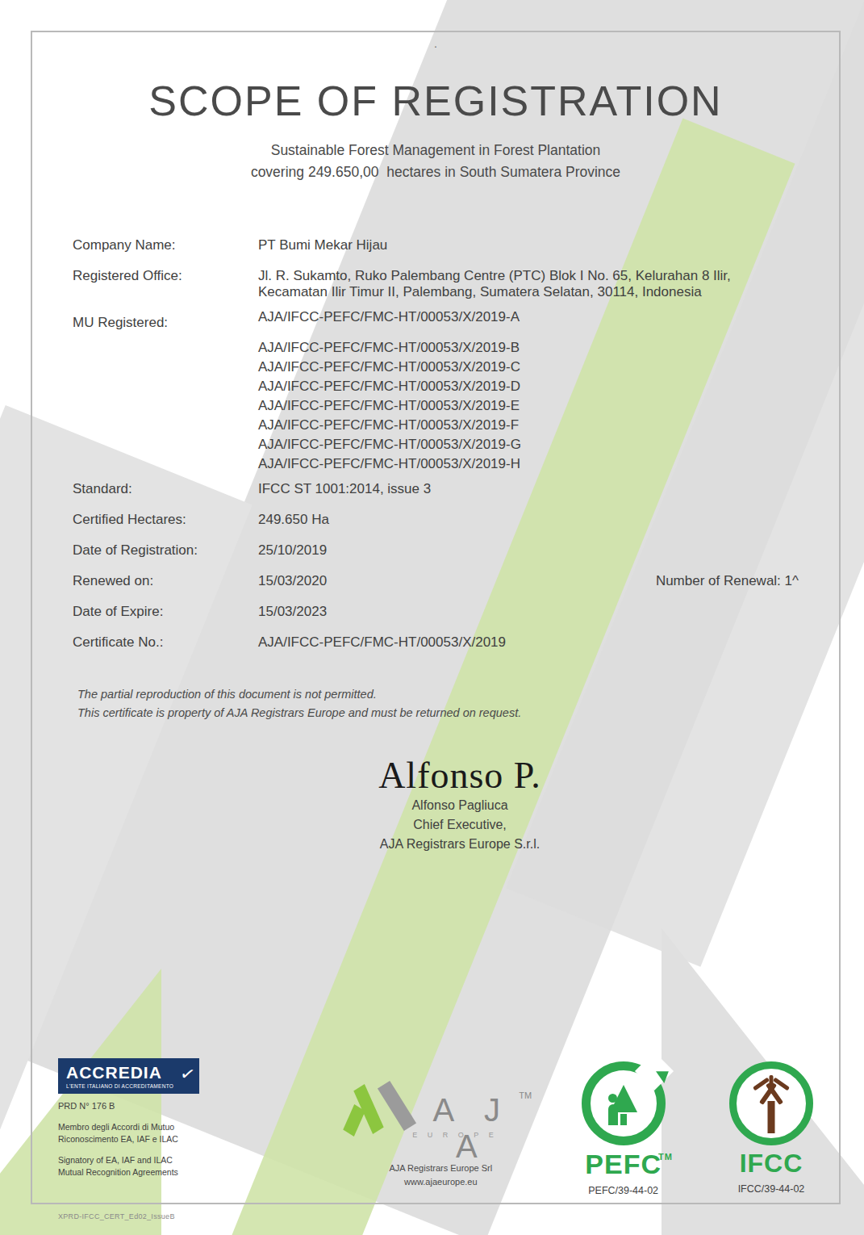.
SCOPE OF REGISTRATION
Sustainable Forest Management in Forest Plantation
covering 249.650,00 hectares in South Sumatera Province
| Company Name: | PT Bumi Mekar Hijau |
| Registered Office: | Jl. R. Sukamto, Ruko Palembang Centre (PTC) Blok I No. 65, Kelurahan 8 Ilir, Kecamatan Ilir Timur II, Palembang, Sumatera Selatan, 30114, Indonesia |
| MU Registered: | AJA/IFCC-PEFC/FMC-HT/00053/X/2019-A |
| | AJA/IFCC-PEFC/FMC-HT/00053/X/2019-B |
| | AJA/IFCC-PEFC/FMC-HT/00053/X/2019-C |
| | AJA/IFCC-PEFC/FMC-HT/00053/X/2019-D |
| | AJA/IFCC-PEFC/FMC-HT/00053/X/2019-E |
| | AJA/IFCC-PEFC/FMC-HT/00053/X/2019-F |
| | AJA/IFCC-PEFC/FMC-HT/00053/X/2019-G |
| | AJA/IFCC-PEFC/FMC-HT/00053/X/2019-H |
| Standard: | IFCC ST 1001:2014, issue 3 |
| Certified Hectares: | 249.650 Ha |
| Date of Registration: | 25/10/2019 |
| Renewed on: | 15/03/2020 Number of Renewal: 1^ |
| Date of Expire: | 15/03/2023 |
| Certificate No.: | AJA/IFCC-PEFC/FMC-HT/00053/X/2019 |
The partial reproduction of this document is not permitted.
This certificate is property of AJA Registrars Europe and must be returned on request.
Alfonso P.
Alfonso Pagliuca
Chief Executive,
AJA Registrars Europe S.r.l.
ACCREDIA
L'ENTE ITALIANO DI ACCREDITAMENTO
✓
PRD N° 176 B
Membro degli Accordi di Mutuo
Riconoscimento EA, IAF e ILAC
Signatory of EA, IAF and ILAC
Mutual Recognition Agreements
A J A
TM
E U R O P E
AJA Registrars Europe Srl
www.ajaeurope.eu
PEFCTM
PEFC/39-44-02
IFCC
IFCC/39-44-02
XPRD-IFCC_CERT_Ed02_IssueB